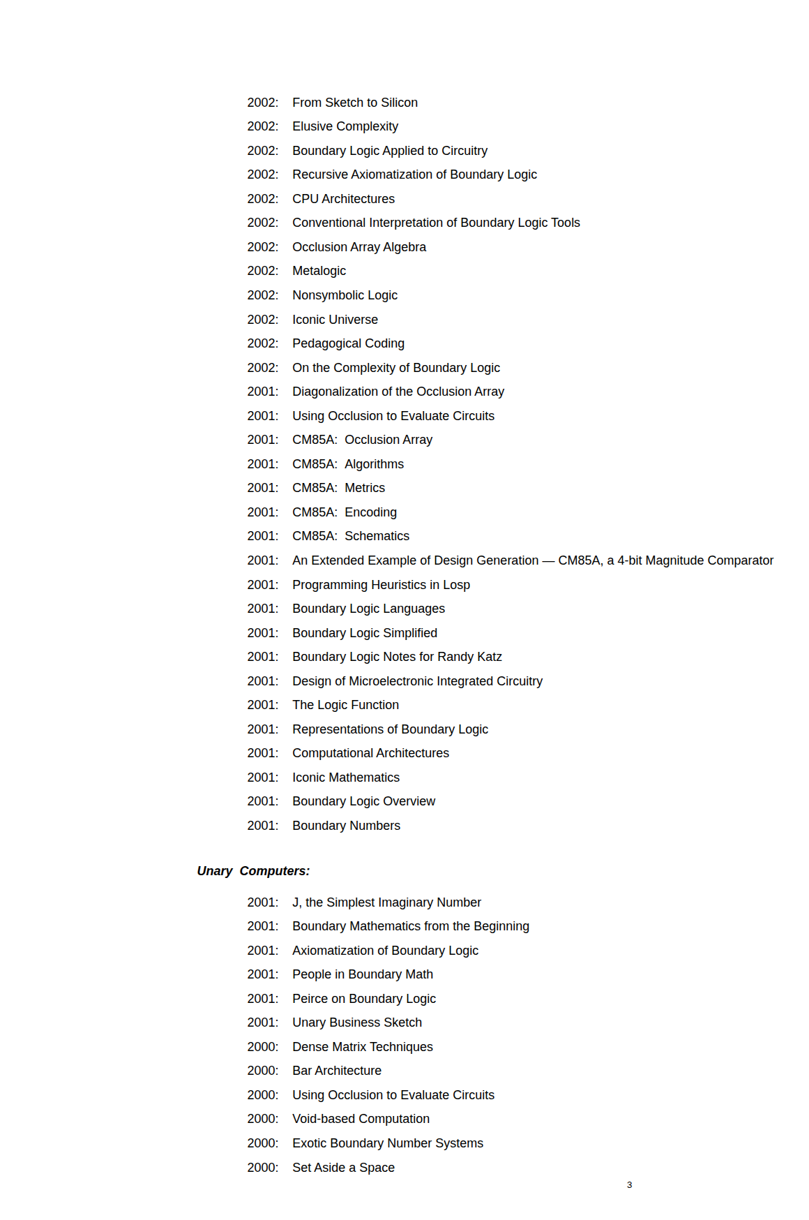2002: From Sketch to Silicon
2002: Elusive Complexity
2002: Boundary Logic Applied to Circuitry
2002: Recursive Axiomatization of Boundary Logic
2002: CPU Architectures
2002: Conventional Interpretation of Boundary Logic Tools
2002: Occlusion Array Algebra
2002: Metalogic
2002: Nonsymbolic Logic
2002: Iconic Universe
2002: Pedagogical Coding
2002: On the Complexity of Boundary Logic
2001: Diagonalization of the Occlusion Array
2001: Using Occlusion to Evaluate Circuits
2001: CM85A: Occlusion Array
2001: CM85A: Algorithms
2001: CM85A: Metrics
2001: CM85A: Encoding
2001: CM85A: Schematics
2001: An Extended Example of Design Generation — CM85A, a 4-bit Magnitude Comparator
2001: Programming Heuristics in Losp
2001: Boundary Logic Languages
2001: Boundary Logic Simplified
2001: Boundary Logic Notes for Randy Katz
2001: Design of Microelectronic Integrated Circuitry
2001: The Logic Function
2001: Representations of Boundary Logic
2001: Computational Architectures
2001: Iconic Mathematics
2001: Boundary Logic Overview
2001: Boundary Numbers
Unary Computers:
2001: J, the Simplest Imaginary Number
2001: Boundary Mathematics from the Beginning
2001: Axiomatization of Boundary Logic
2001: People in Boundary Math
2001: Peirce on Boundary Logic
2001: Unary Business Sketch
2000: Dense Matrix Techniques
2000: Bar Architecture
2000: Using Occlusion to Evaluate Circuits
2000: Void-based Computation
2000: Exotic Boundary Number Systems
2000: Set Aside a Space
3